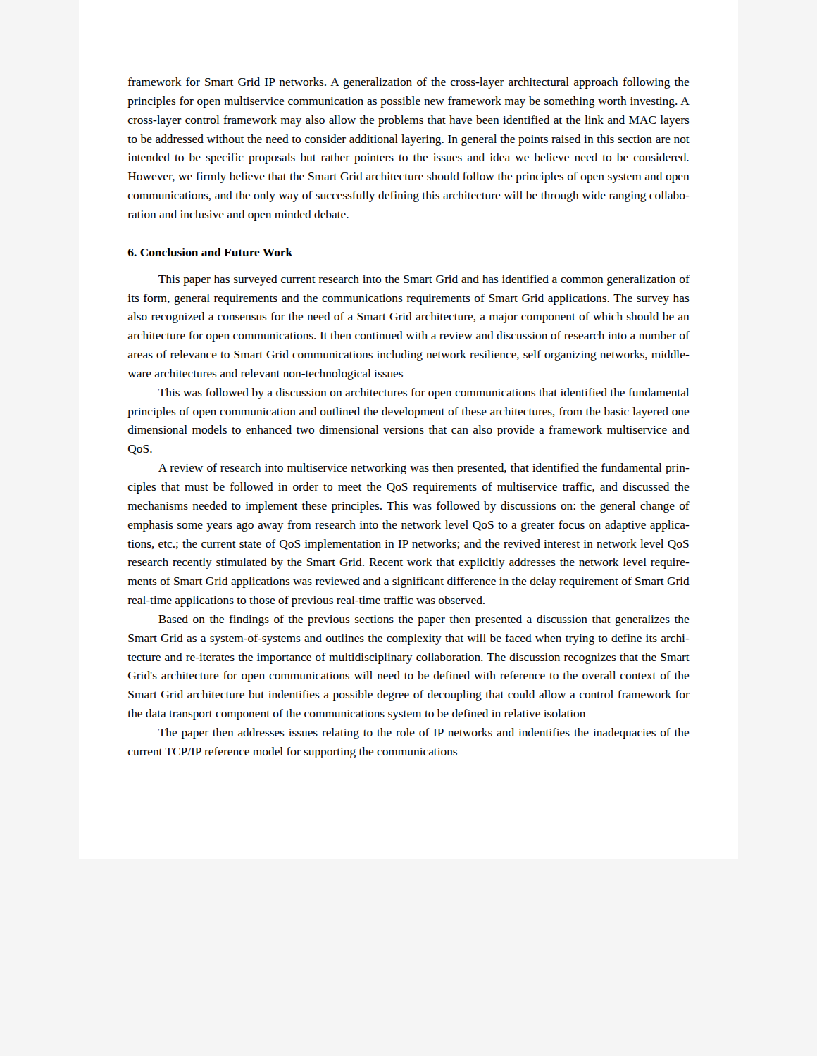framework for Smart Grid IP networks. A generalization of the cross-layer architectural approach following the principles for open multiservice communication as possible new framework may be something worth investing. A cross-layer control framework may also allow the problems that have been identified at the link and MAC layers to be addressed without the need to consider additional layering. In general the points raised in this section are not intended to be specific proposals but rather pointers to the issues and idea we believe need to be considered. However, we firmly believe that the Smart Grid architecture should follow the principles of open system and open communications, and the only way of successfully defining this architecture will be through wide ranging collaboration and inclusive and open minded debate.
6. Conclusion and Future Work
This paper has surveyed current research into the Smart Grid and has identified a common generalization of its form, general requirements and the communications requirements of Smart Grid applications. The survey has also recognized a consensus for the need of a Smart Grid architecture, a major component of which should be an architecture for open communications. It then continued with a review and discussion of research into a number of areas of relevance to Smart Grid communications including network resilience, self organizing networks, middleware architectures and relevant non-technological issues
This was followed by a discussion on architectures for open communications that identified the fundamental principles of open communication and outlined the development of these architectures, from the basic layered one dimensional models to enhanced two dimensional versions that can also provide a framework multiservice and QoS.
A review of research into multiservice networking was then presented, that identified the fundamental principles that must be followed in order to meet the QoS requirements of multiservice traffic, and discussed the mechanisms needed to implement these principles. This was followed by discussions on: the general change of emphasis some years ago away from research into the network level QoS to a greater focus on adaptive applications, etc.; the current state of QoS implementation in IP networks; and the revived interest in network level QoS research recently stimulated by the Smart Grid. Recent work that explicitly addresses the network level requirements of Smart Grid applications was reviewed and a significant difference in the delay requirement of Smart Grid real-time applications to those of previous real-time traffic was observed.
Based on the findings of the previous sections the paper then presented a discussion that generalizes the Smart Grid as a system-of-systems and outlines the complexity that will be faced when trying to define its architecture and re-iterates the importance of multidisciplinary collaboration. The discussion recognizes that the Smart Grid's architecture for open communications will need to be defined with reference to the overall context of the Smart Grid architecture but indentifies a possible degree of decoupling that could allow a control framework for the data transport component of the communications system to be defined in relative isolation
The paper then addresses issues relating to the role of IP networks and indentifies the inadequacies of the current TCP/IP reference model for supporting the communications